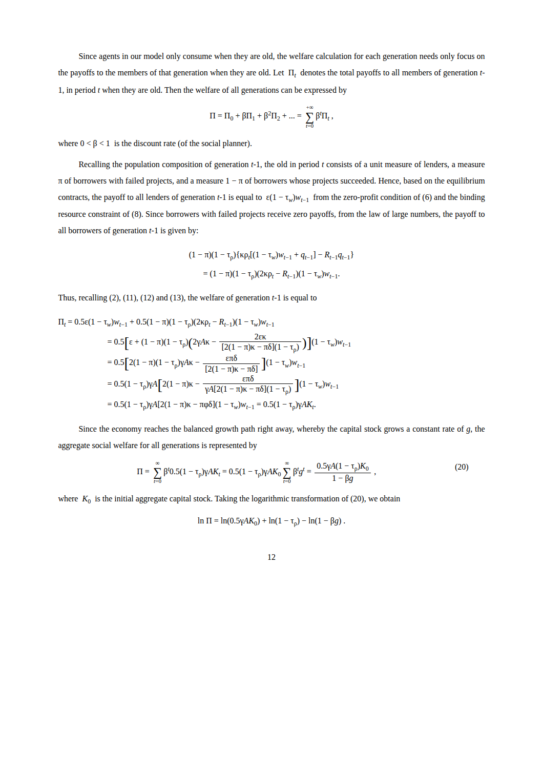Since agents in our model only consume when they are old, the welfare calculation for each generation needs only focus on the payoffs to the members of that generation when they are old. Let Πt denotes the total payoffs to all members of generation t-1, in period t when they are old. Then the welfare of all generations can be expressed by
Π = Π0 + βΠ1 + β2Π2 + ... = +∞∑t=0βtΠt ,
where 0 < β < 1 is the discount rate (of the social planner).
Recalling the population composition of generation t-1, the old in period t consists of a unit measure of lenders, a measure π of borrowers with failed projects, and a measure 1 − π of borrowers whose projects succeeded. Hence, based on the equilibrium contracts, the payoff to all lenders of generation t-1 is equal to ε(1 − τw)wt−1 from the zero-profit condition of (6) and the binding resource constraint of (8). Since borrowers with failed projects receive zero payoffs, from the law of large numbers, the payoff to all borrowers of generation t-1 is given by:
(1 − π)(1 − τρ){κρt[(1 − τw)wt−1 + qt−1] − Rt−1qt−1} = (1 − π)(1 − τρ)(2κρt − Rt−1)(1 − τw)wt−1.
Thus, recalling (2), (11), (12) and (13), the welfare of generation t-1 is equal to
Πt = 0.5ε(1 − τw)wt−1 + 0.5(1 − π)(1 − τρ)(2κρt − Rt−1)(1 − τw)wt−1 = 0.5[ε + (1 − π)(1 − τρ)(2γAκ − 2εκ[2(1 − π)κ − πδ](1 − τρ))](1 − τw)wt−1 = 0.5[2(1 − π)(1 − τρ)γAκ − επδ[2(1 − π)κ − πδ]](1 − τw)wt−1 = 0.5(1 − τρ)γA[2(1 − π)κ − επδ γA[2(1 − π)κ − πδ](1 − τρ)](1 − τw)wt−1 = 0.5(1 − τρ)γA[2(1 − π)κ − πφδ](1 − τw)wt−1 = 0.5(1 − τρ)γAKt.
Since the economy reaches the balanced growth path right away, whereby the capital stock grows a constant rate of g, the aggregate social welfare for all generations is represented by
Π = ∞∑t=0βt0.5(1 − τρ)γAKt = 0.5(1 − τρ)γAK0∞∑t=0βtgt = 0.5γA(1 − τρ)K01 − βg , (20)
where K0 is the initial aggregate capital stock. Taking the logarithmic transformation of (20), we obtain
ln Π = ln(0.5γAK0) + ln(1 − τρ) − ln(1 − βg) .
12